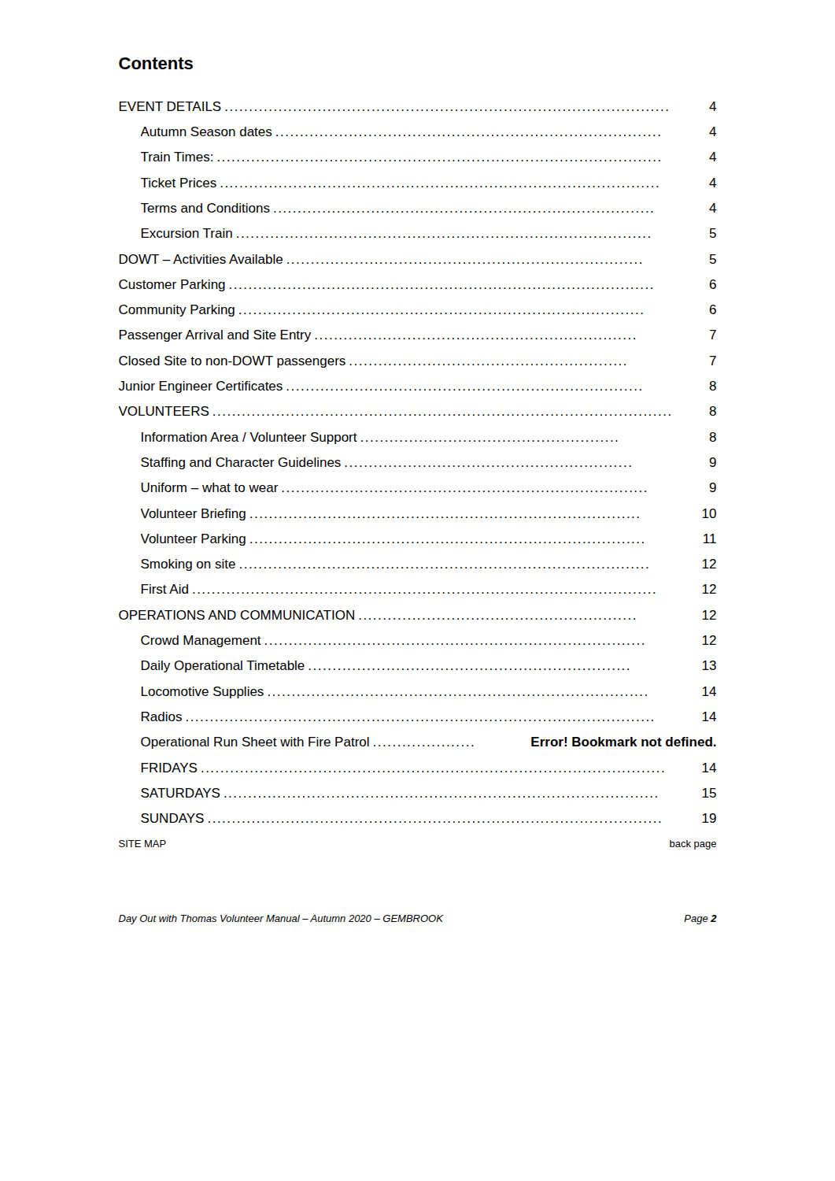Contents
EVENT DETAILS........................................................................................... 4
Autumn Season dates............................................................................... 4
Train Times:........................................................................................... 4
Ticket Prices.......................................................................................... 4
Terms and Conditions.............................................................................. 4
Excursion Train..................................................................................... 5
DOWT – Activities Available......................................................................... 5
Customer Parking....................................................................................... 6
Community Parking................................................................................... 6
Passenger Arrival and Site Entry.................................................................. 7
Closed Site to non-DOWT passengers......................................................... 7
Junior Engineer Certificates......................................................................... 8
VOLUNTEERS.............................................................................................. 8
Information Area / Volunteer Support..................................................... 8
Staffing and Character Guidelines........................................................... 9
Uniform – what to wear........................................................................... 9
Volunteer Briefing................................................................................ 10
Volunteer Parking................................................................................. 11
Smoking on site.................................................................................... 12
First Aid............................................................................................... 12
OPERATIONS AND COMMUNICATION......................................................... 12
Crowd Management.............................................................................. 12
Daily Operational Timetable.................................................................. 13
Locomotive Supplies.............................................................................. 14
Radios................................................................................................ 14
Operational Run Sheet with Fire Patrol..................... Error! Bookmark not defined.
FRIDAYS............................................................................................... 14
SATURDAYS......................................................................................... 15
SUNDAYS............................................................................................. 19
SITE MAP back page
Day Out with Thomas Volunteer Manual – Autumn 2020 – GEMBROOK Page 2